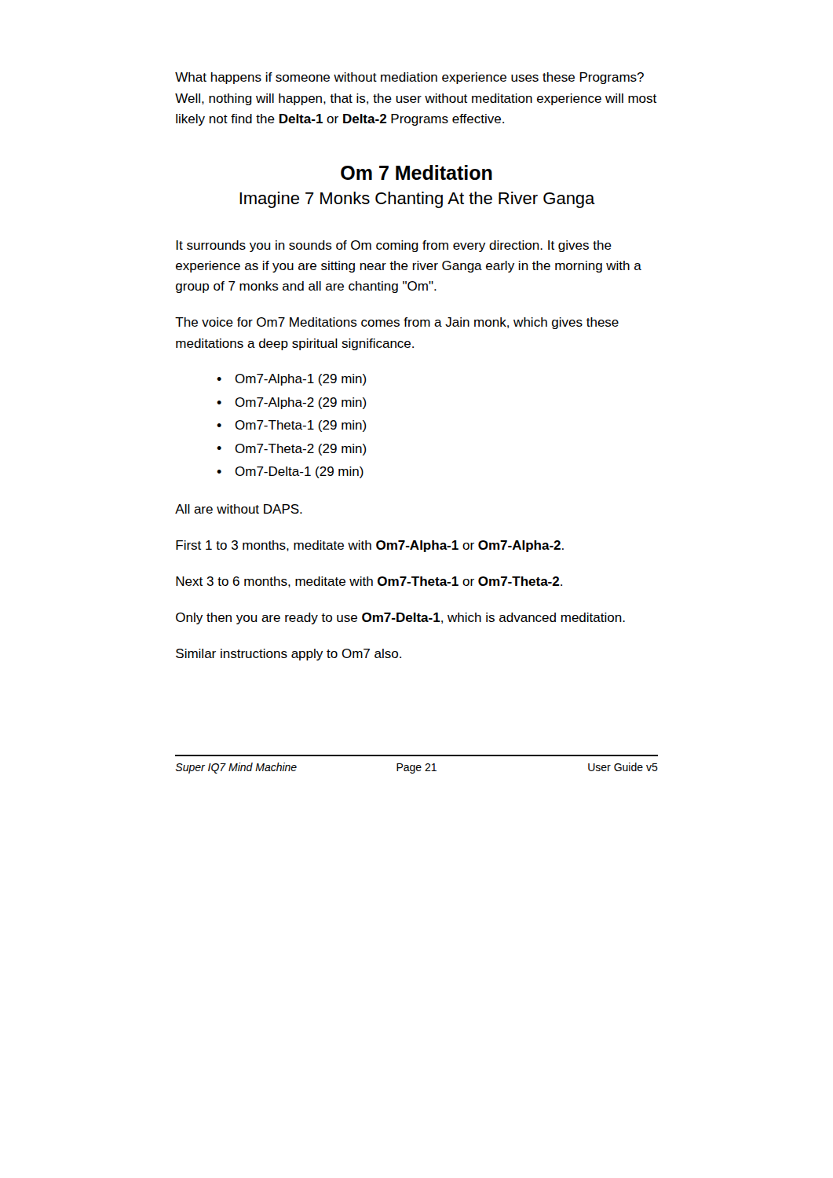What happens if someone without mediation experience uses these Programs? Well, nothing will happen, that is, the user without meditation experience will most likely not find the Delta-1 or Delta-2 Programs effective.
Om 7 Meditation
Imagine 7 Monks Chanting At the River Ganga
It surrounds you in sounds of Om coming from every direction. It gives the experience as if you are sitting near the river Ganga early in the morning with a group of 7 monks and all are chanting "Om".
The voice for Om7 Meditations comes from a Jain monk, which gives these meditations a deep spiritual significance.
Om7-Alpha-1 (29 min)
Om7-Alpha-2 (29 min)
Om7-Theta-1 (29 min)
Om7-Theta-2 (29 min)
Om7-Delta-1 (29 min)
All are without DAPS.
First 1 to 3 months, meditate with Om7-Alpha-1 or Om7-Alpha-2.
Next 3 to 6 months, meditate with Om7-Theta-1 or Om7-Theta-2.
Only then you are ready to use Om7-Delta-1, which is advanced meditation.
Similar instructions apply to Om7 also.
Super IQ7 Mind Machine
Page 21
User Guide v5